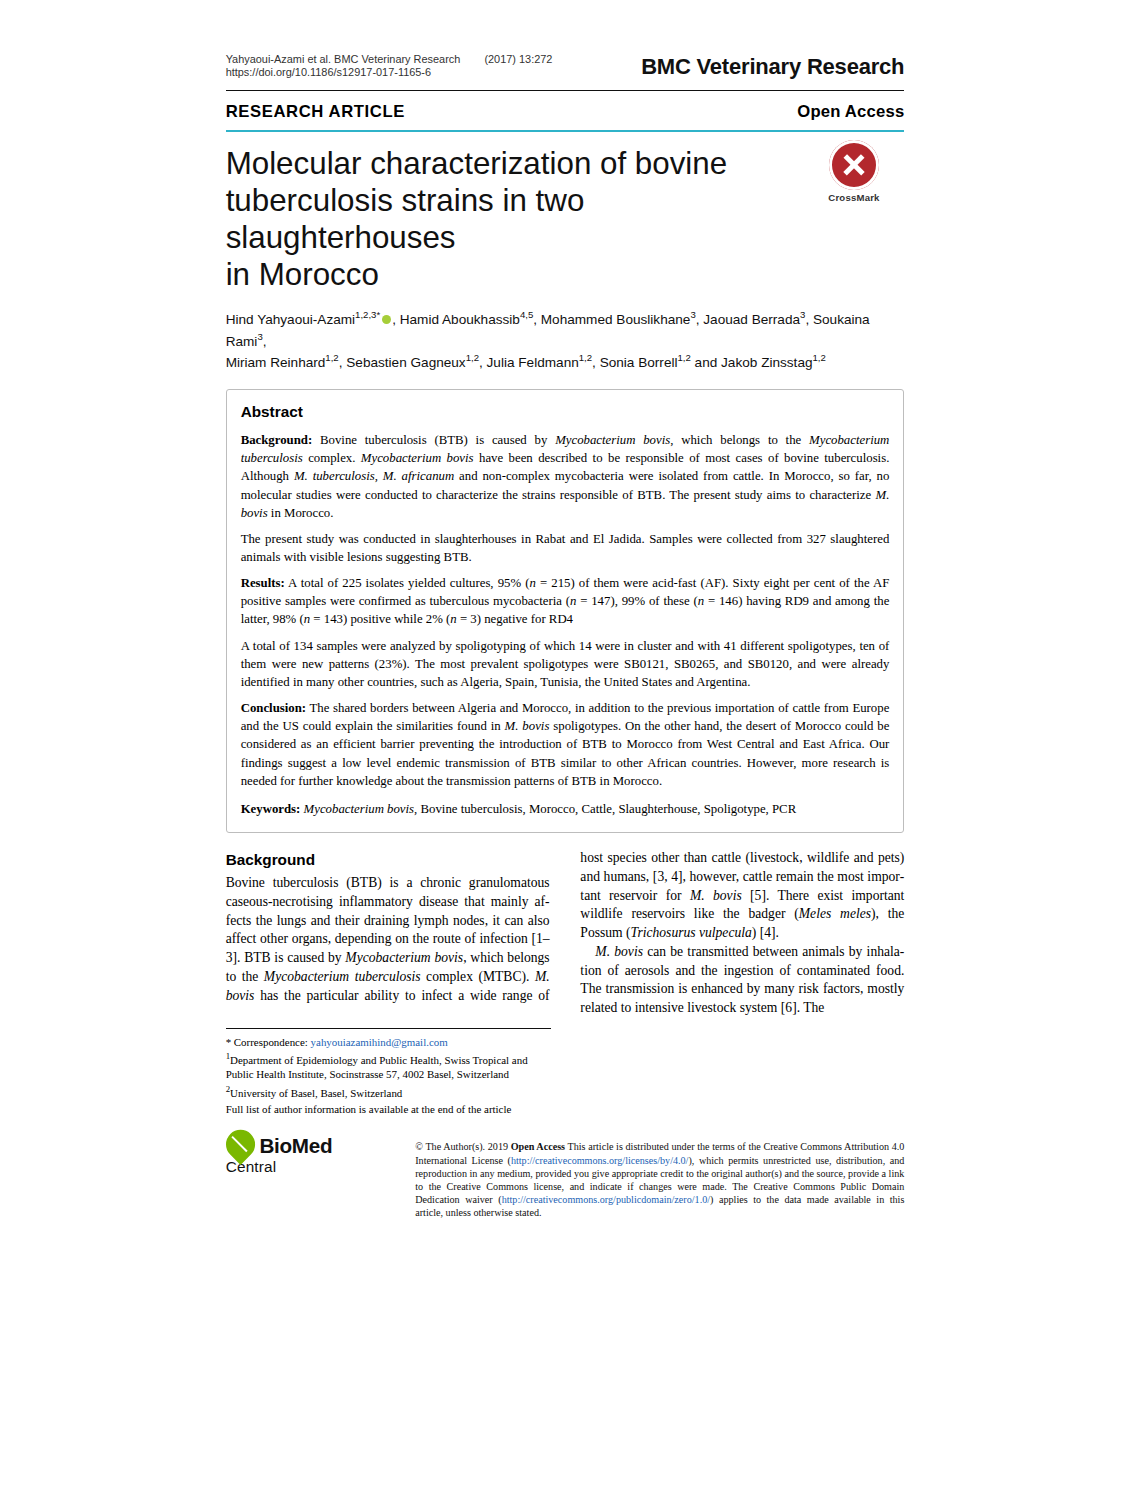Yahyaoui-Azami et al. BMC Veterinary Research (2017) 13:272
https://doi.org/10.1186/s12917-017-1165-6
BMC Veterinary Research
RESEARCH ARTICLE Open Access
CrossMark
Molecular characterization of bovine
tuberculosis strains in two slaughterhouses
in Morocco
Hind Yahyaoui-Azami1,2,3* , Hamid Aboukhassib4,5, Mohammed Bouslikhane3, Jaouad Berrada3, Soukaina Rami3,
Miriam Reinhard1,2, Sebastien Gagneux1,2, Julia Feldmann1,2, Sonia Borrell1,2 and Jakob Zinsstag1,2
Abstract
Background: Bovine tuberculosis (BTB) is caused by Mycobacterium bovis, which belongs to the Mycobacterium tuberculosis complex. Mycobacterium bovis have been described to be responsible of most cases of bovine tuberculosis. Although M. tuberculosis, M. africanum and non-complex mycobacteria were isolated from cattle. In Morocco, so far, no molecular studies were conducted to characterize the strains responsible of BTB. The present study aims to characterize M. bovis in Morocco.
The present study was conducted in slaughterhouses in Rabat and El Jadida. Samples were collected from 327 slaughtered animals with visible lesions suggesting BTB.
Results: A total of 225 isolates yielded cultures, 95% (n = 215) of them were acid-fast (AF). Sixty eight per cent of the AF positive samples were confirmed as tuberculous mycobacteria (n = 147), 99% of these (n = 146) having RD9 and among the latter, 98% (n = 143) positive while 2% (n = 3) negative for RD4
A total of 134 samples were analyzed by spoligotyping of which 14 were in cluster and with 41 different spoligotypes, ten of them were new patterns (23%). The most prevalent spoligotypes were SB0121, SB0265, and SB0120, and were already identified in many other countries, such as Algeria, Spain, Tunisia, the United States and Argentina.
Conclusion: The shared borders between Algeria and Morocco, in addition to the previous importation of cattle from Europe and the US could explain the similarities found in M. bovis spoligotypes. On the other hand, the desert of Morocco could be considered as an efficient barrier preventing the introduction of BTB to Morocco from West Central and East Africa. Our findings suggest a low level endemic transmission of BTB similar to other African countries. However, more research is needed for further knowledge about the transmission patterns of BTB in Morocco.
Keywords: Mycobacterium bovis, Bovine tuberculosis, Morocco, Cattle, Slaughterhouse, Spoligotype, PCR
Background
Bovine tuberculosis (BTB) is a chronic granulomatous caseous-necrotising inflammatory disease that mainly affects the lungs and their draining lymph nodes, it can also affect other organs, depending on the route of infection [1–3]. BTB is caused by Mycobacterium bovis, which belongs to the Mycobacterium tuberculosis complex (MTBC). M. bovis has the particular ability to infect a wide range of host species other than cattle (livestock, wildlife and pets) and humans, [3, 4], however, cattle remain the most important reservoir for M. bovis [5]. There exist important wildlife reservoirs like the badger (Meles meles), the Possum (Trichosurus vulpecula) [4].
M. bovis can be transmitted between animals by inhalation of aerosols and the ingestion of contaminated food. The transmission is enhanced by many risk factors, mostly related to intensive livestock system [6]. The
* Correspondence: yahyouiazamihind@gmail.com
1Department of Epidemiology and Public Health, Swiss Tropical and Public Health Institute, Socinstrasse 57, 4002 Basel, Switzerland
2University of Basel, Basel, Switzerland
Full list of author information is available at the end of the article
Bio Med
Central
© The Author(s). 2019 Open Access This article is distributed under the terms of the Creative Commons Attribution 4.0 International License (http://creativecommons.org/licenses/by/4.0/), which permits unrestricted use, distribution, and reproduction in any medium, provided you give appropriate credit to the original author(s) and the source, provide a link to the Creative Commons license, and indicate if changes were made. The Creative Commons Public Domain Dedication waiver (http://creativecommons.org/publicdomain/zero/1.0/) applies to the data made available in this article, unless otherwise stated.